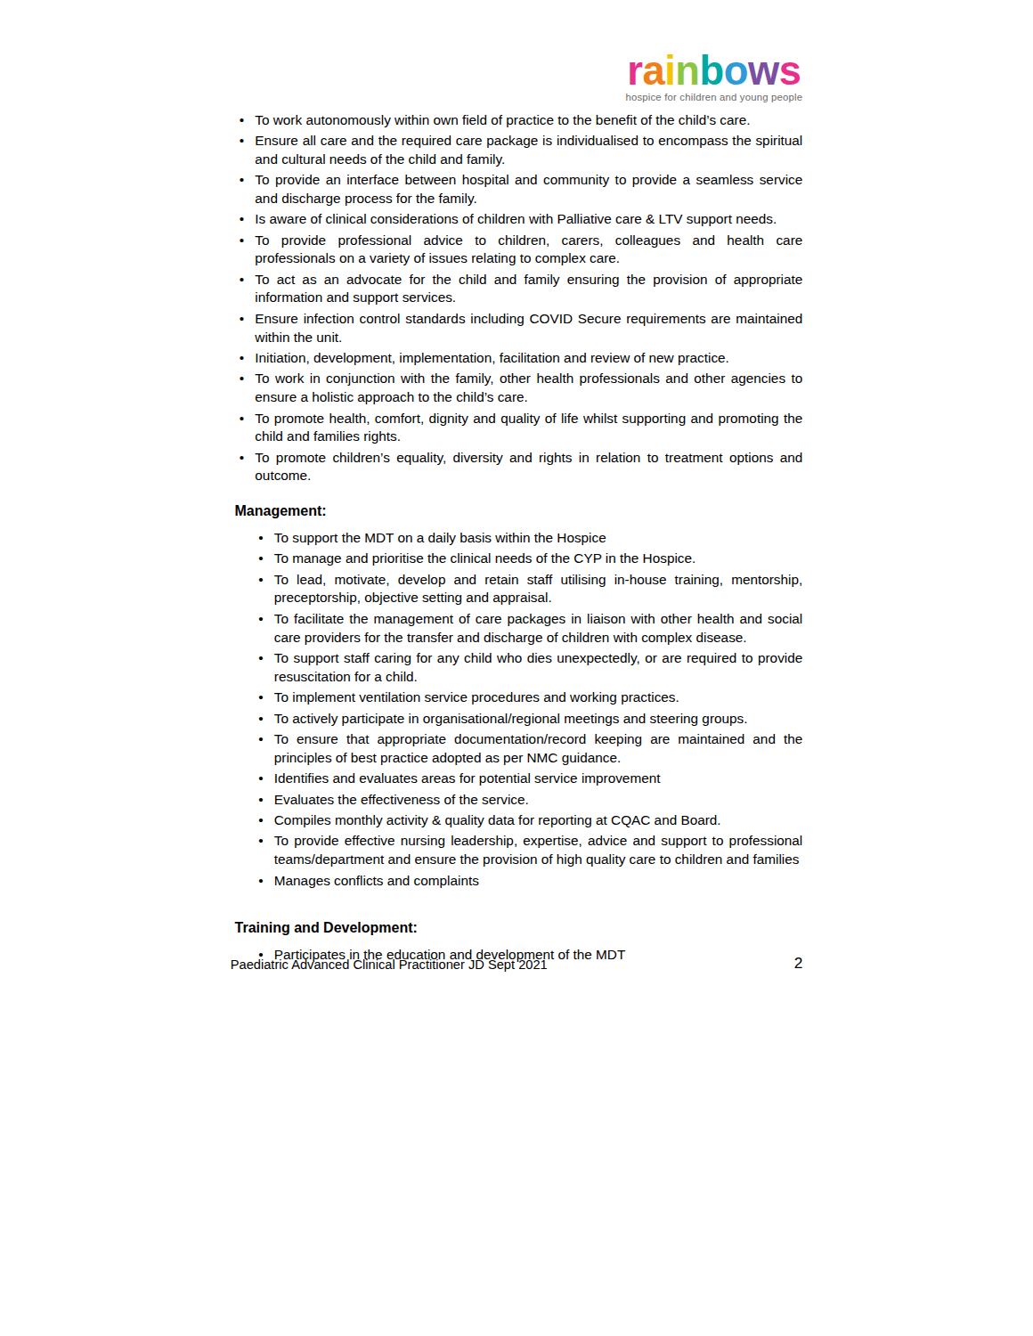rainbows
hospice for children and young people
To work autonomously within own field of practice to the benefit of the child’s care.
Ensure all care and the required care package is individualised to encompass the spiritual and cultural needs of the child and family.
To provide an interface between hospital and community to provide a seamless service and discharge process for the family.
Is aware of clinical considerations of children with Palliative care & LTV support needs.
To provide professional advice to children, carers, colleagues and health care professionals on a variety of issues relating to complex care.
To act as an advocate for the child and family ensuring the provision of appropriate information and support services.
Ensure infection control standards including COVID Secure requirements are maintained within the unit.
Initiation, development, implementation, facilitation and review of new practice.
To work in conjunction with the family, other health professionals and other agencies to ensure a holistic approach to the child’s care.
To promote health, comfort, dignity and quality of life whilst supporting and promoting the child and families rights.
To promote children’s equality, diversity and rights in relation to treatment options and outcome.
Management:
To support the MDT on a daily basis within the Hospice
To manage and prioritise the clinical needs of the CYP in the Hospice.
To lead, motivate, develop and retain staff utilising in-house training, mentorship, preceptorship, objective setting and appraisal.
To facilitate the management of care packages in liaison with other health and social care providers for the transfer and discharge of children with complex disease.
To support staff caring for any child who dies unexpectedly, or are required to provide resuscitation for a child.
To implement ventilation service procedures and working practices.
To actively participate in organisational/regional meetings and steering groups.
To ensure that appropriate documentation/record keeping are maintained and the principles of best practice adopted as per NMC guidance.
Identifies and evaluates areas for potential service improvement
Evaluates the effectiveness of the service.
Compiles monthly activity & quality data for reporting at CQAC and Board.
To provide effective nursing leadership, expertise, advice and support to professional teams/department and ensure the provision of high quality care to children and families
Manages conflicts and complaints
Training and Development:
Participates in the education and development of the MDT
Paediatric Advanced Clinical Practitioner JD Sept 2021 2